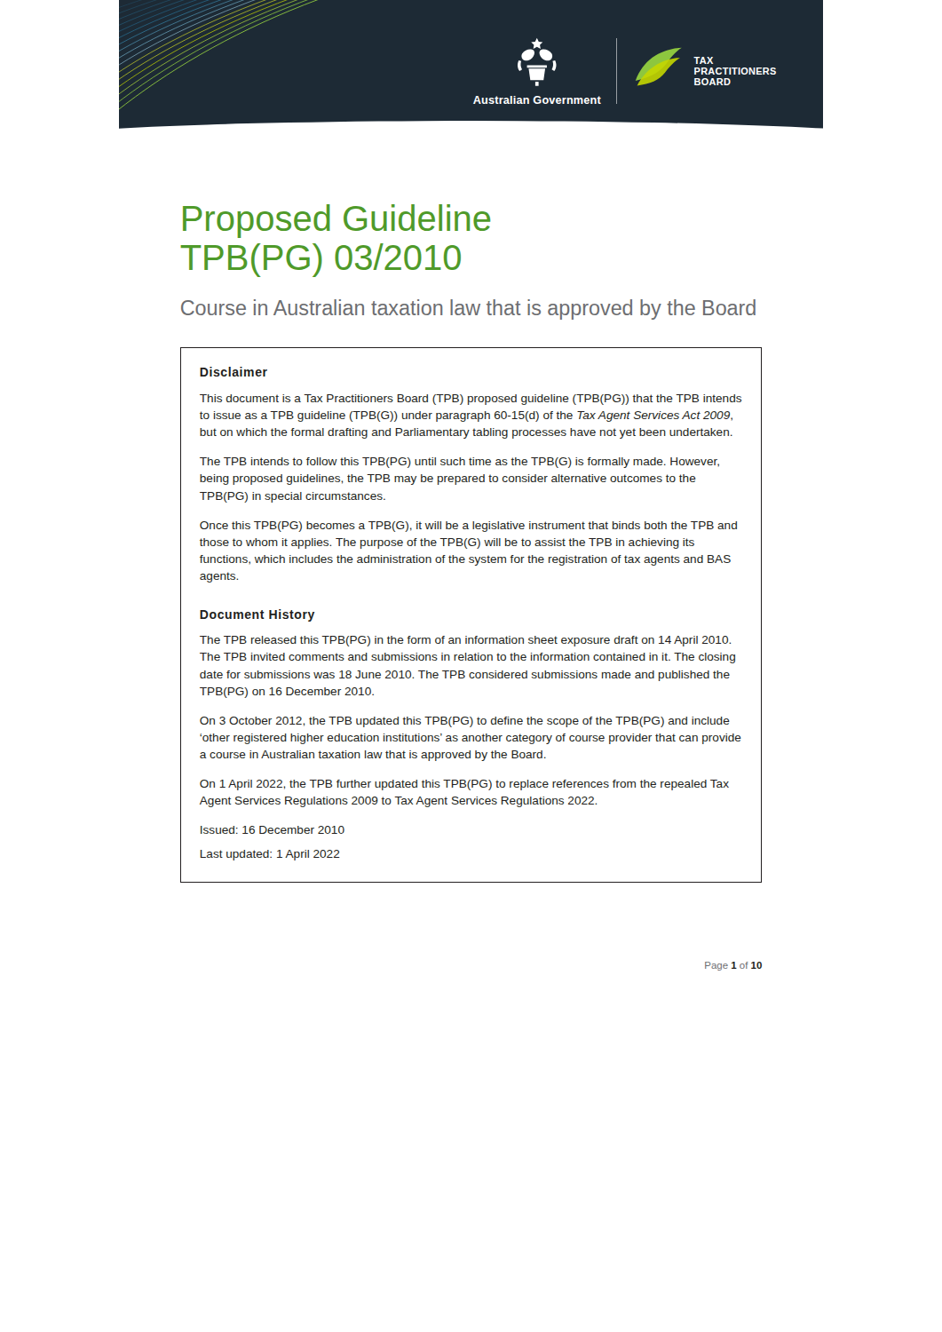Australian Government
TAX
PRACTITIONERS
BOARD
Proposed Guideline
TPB(PG) 03/2010
Course in Australian taxation law that is approved by the Board
Disclaimer
This document is a Tax Practitioners Board (TPB) proposed guideline (TPB(PG)) that the TPB intends to issue as a TPB guideline (TPB(G)) under paragraph 60-15(d) of the Tax Agent Services Act 2009, but on which the formal drafting and Parliamentary tabling processes have not yet been undertaken.
The TPB intends to follow this TPB(PG) until such time as the TPB(G) is formally made. However, being proposed guidelines, the TPB may be prepared to consider alternative outcomes to the TPB(PG) in special circumstances.
Once this TPB(PG) becomes a TPB(G), it will be a legislative instrument that binds both the TPB and those to whom it applies. The purpose of the TPB(G) will be to assist the TPB in achieving its functions, which includes the administration of the system for the registration of tax agents and BAS agents.
Document History
The TPB released this TPB(PG) in the form of an information sheet exposure draft on 14 April 2010. The TPB invited comments and submissions in relation to the information contained in it. The closing date for submissions was 18 June 2010. The TPB considered submissions made and published the TPB(PG) on 16 December 2010.
On 3 October 2012, the TPB updated this TPB(PG) to define the scope of the TPB(PG) and include ‘other registered higher education institutions’ as another category of course provider that can provide a course in Australian taxation law that is approved by the Board.
On 1 April 2022, the TPB further updated this TPB(PG) to replace references from the repealed Tax Agent Services Regulations 2009 to Tax Agent Services Regulations 2022.
Issued: 16 December 2010
Last updated: 1 April 2022
Page 1 of 10